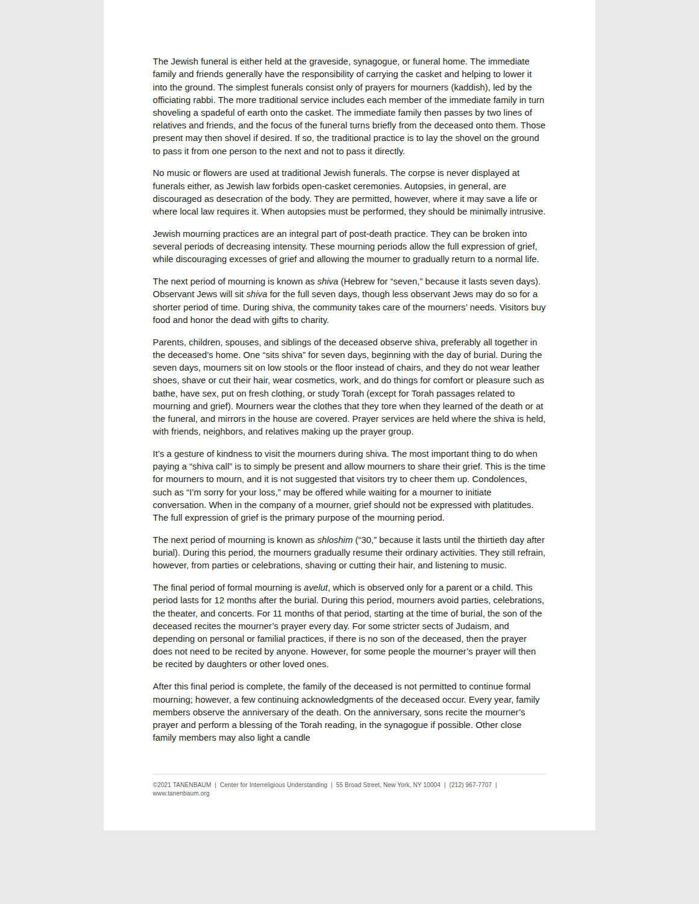The Jewish funeral is either held at the graveside, synagogue, or funeral home. The immediate family and friends generally have the responsibility of carrying the casket and helping to lower it into the ground. The simplest funerals consist only of prayers for mourners (kaddish), led by the officiating rabbi. The more traditional service includes each member of the immediate family in turn shoveling a spadeful of earth onto the casket. The immediate family then passes by two lines of relatives and friends, and the focus of the funeral turns briefly from the deceased onto them. Those present may then shovel if desired. If so, the traditional practice is to lay the shovel on the ground to pass it from one person to the next and not to pass it directly.
No music or flowers are used at traditional Jewish funerals. The corpse is never displayed at funerals either, as Jewish law forbids open-casket ceremonies. Autopsies, in general, are discouraged as desecration of the body. They are permitted, however, where it may save a life or where local law requires it. When autopsies must be performed, they should be minimally intrusive.
Jewish mourning practices are an integral part of post-death practice. They can be broken into several periods of decreasing intensity. These mourning periods allow the full expression of grief, while discouraging excesses of grief and allowing the mourner to gradually return to a normal life.
The next period of mourning is known as shiva (Hebrew for “seven,” because it lasts seven days). Observant Jews will sit shiva for the full seven days, though less observant Jews may do so for a shorter period of time. During shiva, the community takes care of the mourners’ needs. Visitors buy food and honor the dead with gifts to charity.
Parents, children, spouses, and siblings of the deceased observe shiva, preferably all together in the deceased’s home. One “sits shiva” for seven days, beginning with the day of burial. During the seven days, mourners sit on low stools or the floor instead of chairs, and they do not wear leather shoes, shave or cut their hair, wear cosmetics, work, and do things for comfort or pleasure such as bathe, have sex, put on fresh clothing, or study Torah (except for Torah passages related to mourning and grief). Mourners wear the clothes that they tore when they learned of the death or at the funeral, and mirrors in the house are covered. Prayer services are held where the shiva is held, with friends, neighbors, and relatives making up the prayer group.
It’s a gesture of kindness to visit the mourners during shiva. The most important thing to do when paying a “shiva call” is to simply be present and allow mourners to share their grief. This is the time for mourners to mourn, and it is not suggested that visitors try to cheer them up. Condolences, such as “I’m sorry for your loss,” may be offered while waiting for a mourner to initiate conversation. When in the company of a mourner, grief should not be expressed with platitudes. The full expression of grief is the primary purpose of the mourning period.
The next period of mourning is known as shloshim (“30,” because it lasts until the thirtieth day after burial). During this period, the mourners gradually resume their ordinary activities. They still refrain, however, from parties or celebrations, shaving or cutting their hair, and listening to music.
The final period of formal mourning is avelut, which is observed only for a parent or a child. This period lasts for 12 months after the burial. During this period, mourners avoid parties, celebrations, the theater, and concerts. For 11 months of that period, starting at the time of burial, the son of the deceased recites the mourner’s prayer every day. For some stricter sects of Judaism, and depending on personal or familial practices, if there is no son of the deceased, then the prayer does not need to be recited by anyone. However, for some people the mourner’s prayer will then be recited by daughters or other loved ones.
After this final period is complete, the family of the deceased is not permitted to continue formal mourning; however, a few continuing acknowledgments of the deceased occur. Every year, family members observe the anniversary of the death. On the anniversary, sons recite the mourner’s prayer and perform a blessing of the Torah reading, in the synagogue if possible. Other close family members may also light a candle
©2021 TANENBAUM | Center for Interreligious Understanding | 55 Broad Street, New York, NY 10004 | (212) 967-7707 | www.tanenbaum.org